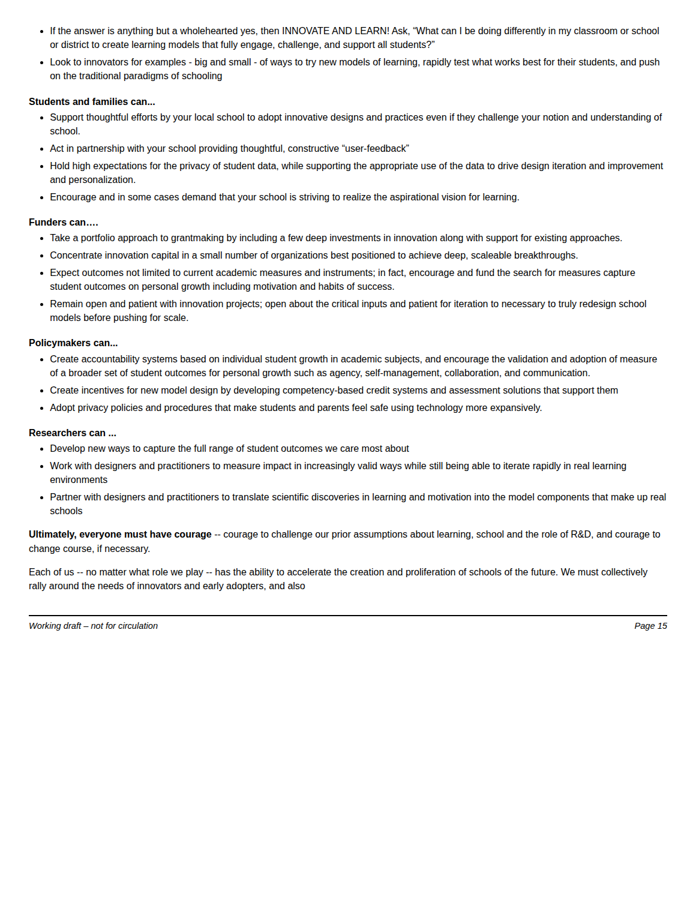If the answer is anything but a wholehearted yes, then INNOVATE AND LEARN! Ask, “What can I be doing differently in my classroom or school or district to create learning models that fully engage, challenge, and support all students?”
Look to innovators for examples - big and small - of ways to try new models of learning, rapidly test what works best for their students, and push on the traditional paradigms of schooling
Students and families can...
Support thoughtful efforts by your local school to adopt innovative designs and practices even if they challenge your notion and understanding of school.
Act in partnership with your school providing thoughtful, constructive “user-feedback”
Hold high expectations for the privacy of student data, while supporting the appropriate use of the data to drive design iteration and improvement and personalization.
Encourage and in some cases demand that your school is striving to realize the aspirational vision for learning.
Funders can….
Take a portfolio approach to grantmaking by including a few deep investments in innovation along with support for existing approaches.
Concentrate innovation capital in a small number of organizations best positioned to achieve deep, scaleable breakthroughs.
Expect outcomes not limited to current academic measures and instruments; in fact, encourage and fund the search for measures capture student outcomes on personal growth including motivation and habits of success.
Remain open and patient with innovation projects; open about the critical inputs and patient for iteration to necessary to truly redesign school models before pushing for scale.
Policymakers can...
Create accountability systems based on individual student growth in academic subjects, and encourage the validation and adoption of measure of a broader set of student outcomes for personal growth such as agency, self-management, collaboration, and communication.
Create incentives for new model design by developing competency-based credit systems and assessment solutions that support them
Adopt privacy policies and procedures that make students and parents feel safe using technology more expansively.
Researchers can ...
Develop new ways to capture the full range of student outcomes we care most about
Work with designers and practitioners to measure impact in increasingly valid ways while still being able to iterate rapidly in real learning environments
Partner with designers and practitioners to translate scientific discoveries in learning and motivation into the model components that make up real schools
Ultimately, everyone must have courage -- courage to challenge our prior assumptions about learning, school and the role of R&D, and courage to change course, if necessary.
Each of us -- no matter what role we play -- has the ability to accelerate the creation and proliferation of schools of the future. We must collectively rally around the needs of innovators and early adopters, and also
Working draft – not for circulation Page 15